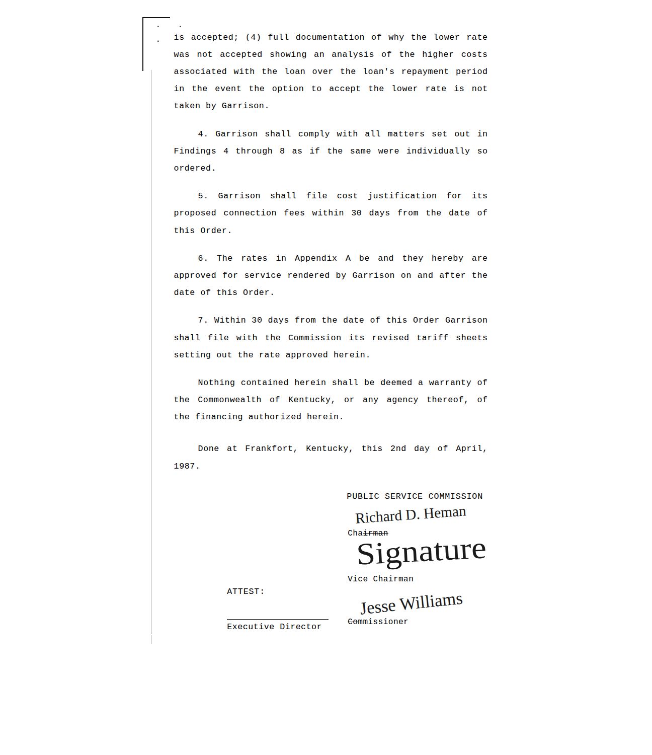. .
.
is accepted; (4) full documentation of why the lower rate was not accepted showing an analysis of the higher costs associated with the loan over the loan's repayment period in the event the option to accept the lower rate is not taken by Garrison.
4. Garrison shall comply with all matters set out in Findings 4 through 8 as if the same were individually so ordered.
5. Garrison shall file cost justification for its proposed connection fees within 30 days from the date of this Order.
6. The rates in Appendix A be and they hereby are approved for service rendered by Garrison on and after the date of this Order.
7. Within 30 days from the date of this Order Garrison shall file with the Commission its revised tariff sheets setting out the rate approved herein.
Nothing contained herein shall be deemed a warranty of the Commonwealth of Kentucky, or any agency thereof, of the financing authorized herein.
Done at Frankfort, Kentucky, this 2nd day of April, 1987.
PUBLIC SERVICE COMMISSION
ATTEST:
Executive Director
Richard D. Heman
Chairman
Signature
Vice Chairman
Jesse Williams
Commissioner